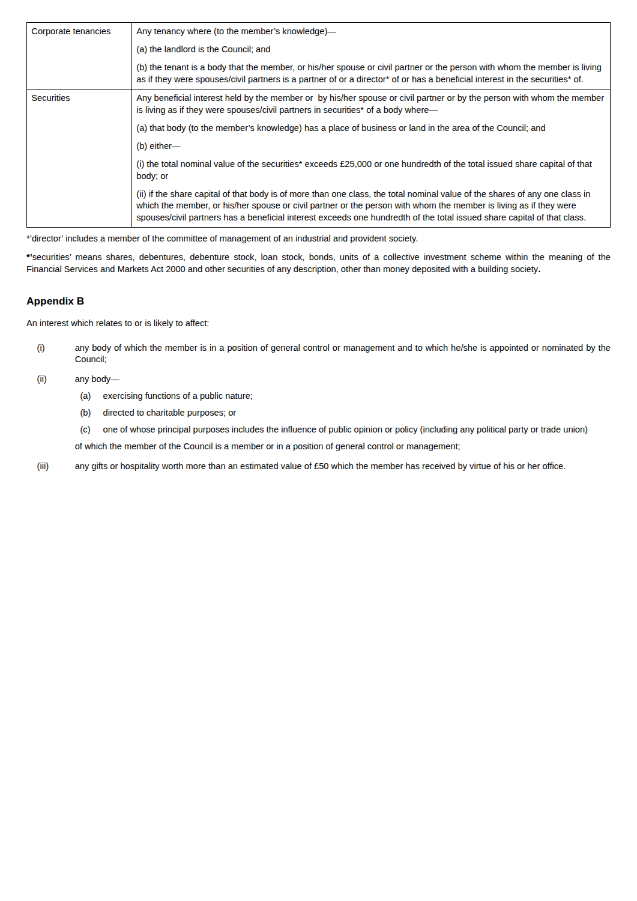| Corporate tenancies | Any tenancy where (to the member’s knowledge)— (a) the landlord is the Council; and (b) the tenant is a body that the member, or his/her spouse or civil partner or the person with whom the member is living as if they were spouses/civil partners is a partner of or a director* of or has a beneficial interest in the securities* of. |
| Securities | Any beneficial interest held by the member or by his/her spouse or civil partner or by the person with whom the member is living as if they were spouses/civil partners in securities* of a body where— (a) that body (to the member’s knowledge) has a place of business or land in the area of the Council; and (b) either— (i) the total nominal value of the securities* exceeds £25,000 or one hundredth of the total issued share capital of that body; or (ii) if the share capital of that body is of more than one class, the total nominal value of the shares of any one class in which the member, or his/her spouse or civil partner or the person with whom the member is living as if they were spouses/civil partners has a beneficial interest exceeds one hundredth of the total issued share capital of that class. |
*’director’ includes a member of the committee of management of an industrial and provident society.
*’securities’ means shares, debentures, debenture stock, loan stock, bonds, units of a collective investment scheme within the meaning of the Financial Services and Markets Act 2000 and other securities of any description, other than money deposited with a building society.
Appendix B
An interest which relates to or is likely to affect:
(i) any body of which the member is in a position of general control or management and to which he/she is appointed or nominated by the Council;
(ii) any body—
(a) exercising functions of a public nature;
(b) directed to charitable purposes; or
(c) one of whose principal purposes includes the influence of public opinion or policy (including any political party or trade union)
of which the member of the Council is a member or in a position of general control or management;
(iii) any gifts or hospitality worth more than an estimated value of £50 which the member has received by virtue of his or her office.